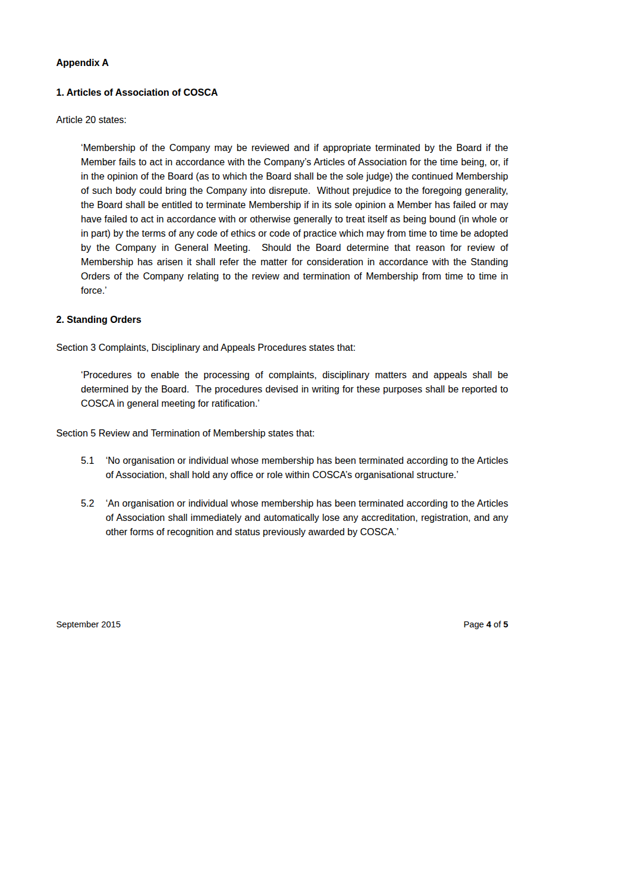Appendix A
1. Articles of Association of COSCA
Article 20 states:
‘Membership of the Company may be reviewed and if appropriate terminated by the Board if the Member fails to act in accordance with the Company’s Articles of Association for the time being, or, if in the opinion of the Board (as to which the Board shall be the sole judge) the continued Membership of such body could bring the Company into disrepute. Without prejudice to the foregoing generality, the Board shall be entitled to terminate Membership if in its sole opinion a Member has failed or may have failed to act in accordance with or otherwise generally to treat itself as being bound (in whole or in part) by the terms of any code of ethics or code of practice which may from time to time be adopted by the Company in General Meeting. Should the Board determine that reason for review of Membership has arisen it shall refer the matter for consideration in accordance with the Standing Orders of the Company relating to the review and termination of Membership from time to time in force.’
2. Standing Orders
Section 3 Complaints, Disciplinary and Appeals Procedures states that:
‘Procedures to enable the processing of complaints, disciplinary matters and appeals shall be determined by the Board. The procedures devised in writing for these purposes shall be reported to COSCA in general meeting for ratification.’
Section 5 Review and Termination of Membership states that:
5.1‘No organisation or individual whose membership has been terminated according to the Articles of Association, shall hold any office or role within COSCA’s organisational structure.’
5.2‘An organisation or individual whose membership has been terminated according to the Articles of Association shall immediately and automatically lose any accreditation, registration, and any other forms of recognition and status previously awarded by COSCA.’
September 2015 Page 4 of 5